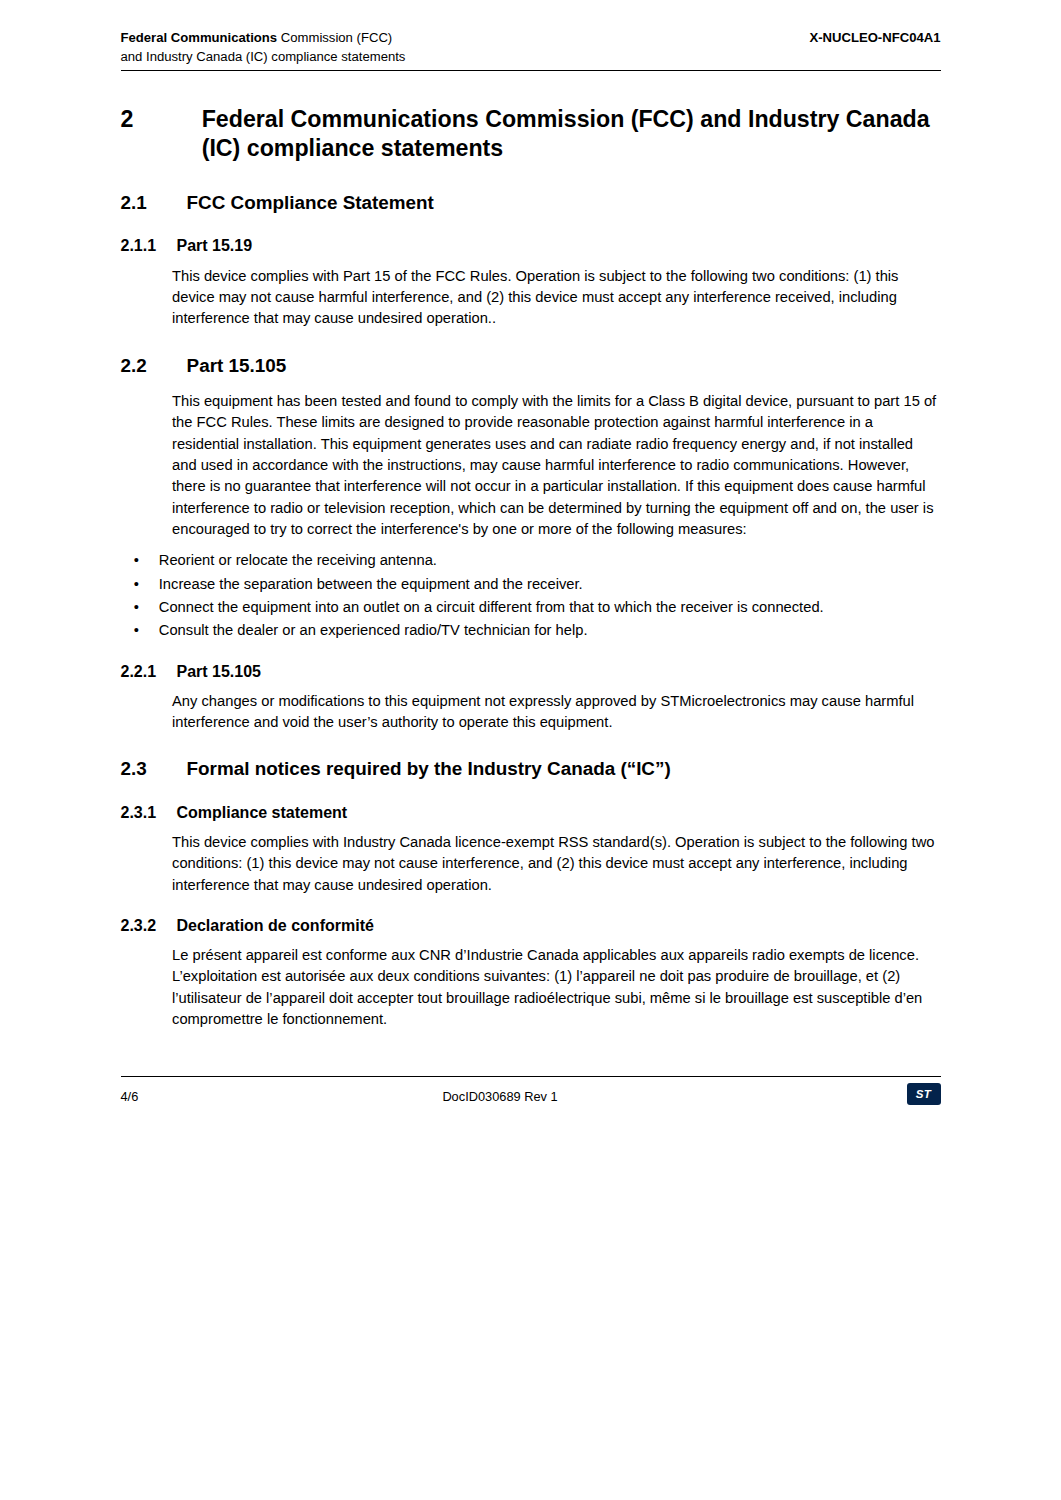Federal Communications Commission (FCC)
and Industry Canada (IC) compliance statements
X-NUCLEO-NFC04A1
2 Federal Communications Commission (FCC) and Industry Canada (IC) compliance statements
2.1 FCC Compliance Statement
2.1.1 Part 15.19
This device complies with Part 15 of the FCC Rules. Operation is subject to the following two conditions: (1) this device may not cause harmful interference, and (2) this device must accept any interference received, including interference that may cause undesired operation..
2.2 Part 15.105
This equipment has been tested and found to comply with the limits for a Class B digital device, pursuant to part 15 of the FCC Rules. These limits are designed to provide reasonable protection against harmful interference in a residential installation. This equipment generates uses and can radiate radio frequency energy and, if not installed and used in accordance with the instructions, may cause harmful interference to radio communications. However, there is no guarantee that interference will not occur in a particular installation. If this equipment does cause harmful interference to radio or television reception, which can be determined by turning the equipment off and on, the user is encouraged to try to correct the interference's by one or more of the following measures:
Reorient or relocate the receiving antenna.
Increase the separation between the equipment and the receiver.
Connect the equipment into an outlet on a circuit different from that to which the receiver is connected.
Consult the dealer or an experienced radio/TV technician for help.
2.2.1 Part 15.105
Any changes or modifications to this equipment not expressly approved by STMicroelectronics may cause harmful interference and void the user’s authority to operate this equipment.
2.3 Formal notices required by the Industry Canada (“IC”)
2.3.1 Compliance statement
This device complies with Industry Canada licence-exempt RSS standard(s). Operation is subject to the following two conditions: (1) this device may not cause interference, and (2) this device must accept any interference, including interference that may cause undesired operation.
2.3.2 Declaration de conformité
Le présent appareil est conforme aux CNR d’Industrie Canada applicables aux appareils radio exempts de licence. L’exploitation est autorisée aux deux conditions suivantes: (1) l’appareil ne doit pas produire de brouillage, et (2) l’utilisateur de l’appareil doit accepter tout brouillage radioélectrique subi, même si le brouillage est susceptible d’en compromettre le fonctionnement.
4/6
DocID030689 Rev 1